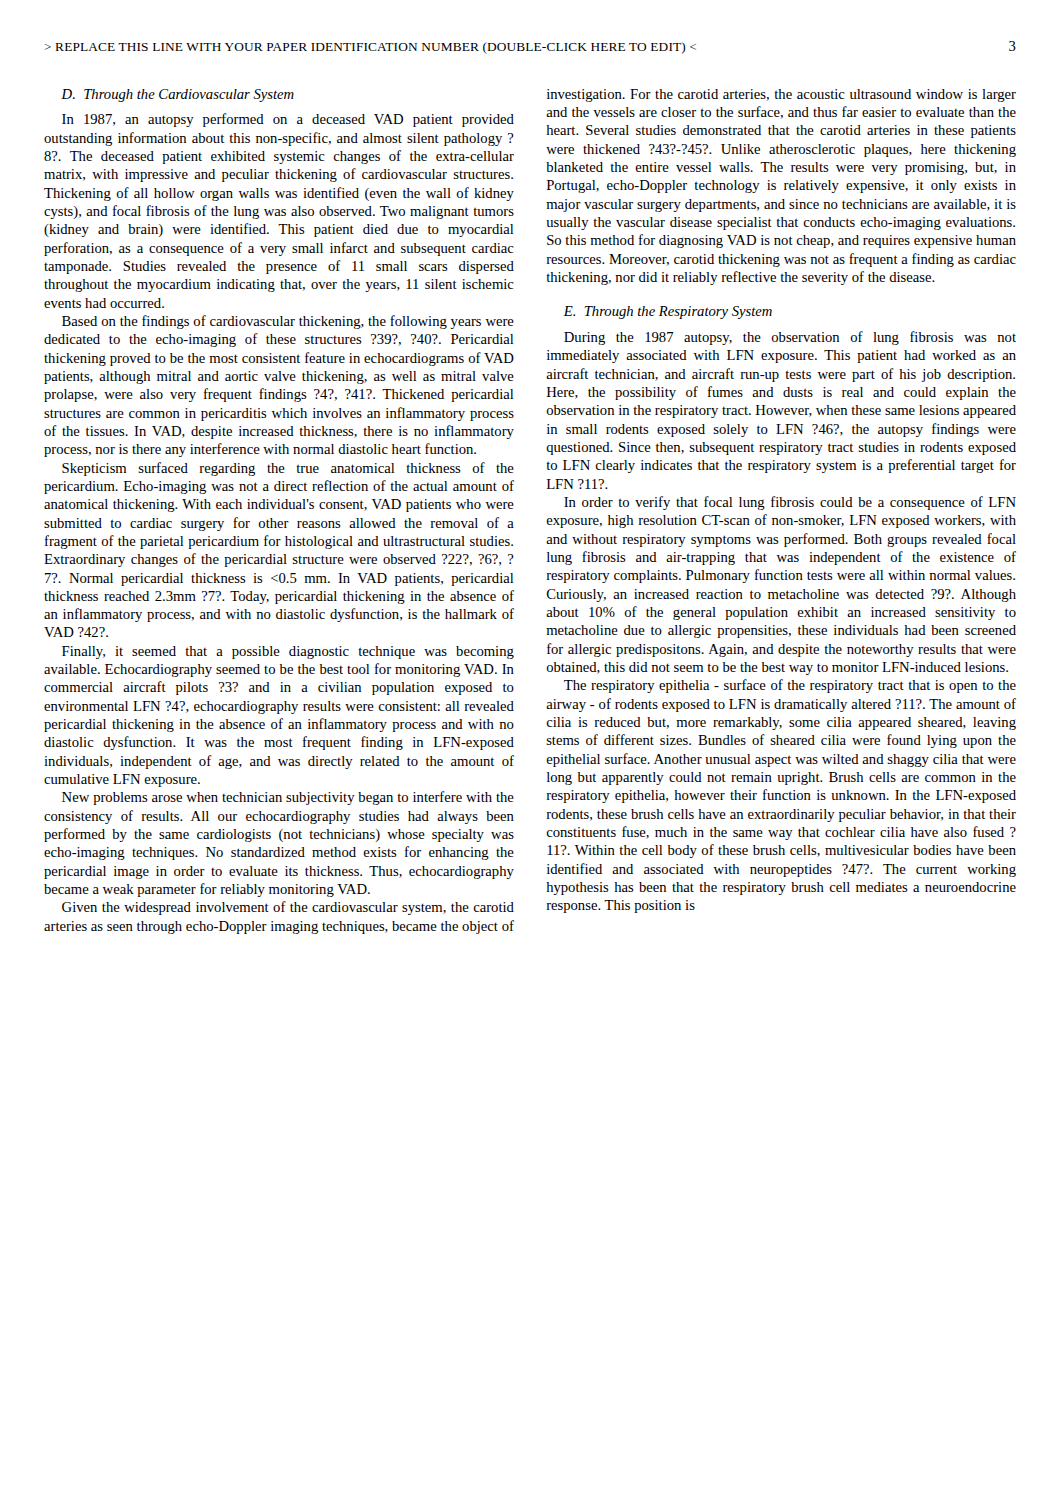> REPLACE THIS LINE WITH YOUR PAPER IDENTIFICATION NUMBER (DOUBLE-CLICK HERE TO EDIT) < 3
D. Through the Cardiovascular System
In 1987, an autopsy performed on a deceased VAD patient provided outstanding information about this non-specific, and almost silent pathology ?8?. The deceased patient exhibited systemic changes of the extra-cellular matrix, with impressive and peculiar thickening of cardiovascular structures. Thickening of all hollow organ walls was identified (even the wall of kidney cysts), and focal fibrosis of the lung was also observed. Two malignant tumors (kidney and brain) were identified. This patient died due to myocardial perforation, as a consequence of a very small infarct and subsequent cardiac tamponade. Studies revealed the presence of 11 small scars dispersed throughout the myocardium indicating that, over the years, 11 silent ischemic events had occurred.
Based on the findings of cardiovascular thickening, the following years were dedicated to the echo-imaging of these structures ?39?, ?40?. Pericardial thickening proved to be the most consistent feature in echocardiograms of VAD patients, although mitral and aortic valve thickening, as well as mitral valve prolapse, were also very frequent findings ?4?, ?41?. Thickened pericardial structures are common in pericarditis which involves an inflammatory process of the tissues. In VAD, despite increased thickness, there is no inflammatory process, nor is there any interference with normal diastolic heart function.
Skepticism surfaced regarding the true anatomical thickness of the pericardium. Echo-imaging was not a direct reflection of the actual amount of anatomical thickening. With each individual's consent, VAD patients who were submitted to cardiac surgery for other reasons allowed the removal of a fragment of the parietal pericardium for histological and ultrastructural studies. Extraordinary changes of the pericardial structure were observed ?22?, ?6?, ?7?. Normal pericardial thickness is <0.5 mm. In VAD patients, pericardial thickness reached 2.3mm ?7?. Today, pericardial thickening in the absence of an inflammatory process, and with no diastolic dysfunction, is the hallmark of VAD ?42?.
Finally, it seemed that a possible diagnostic technique was becoming available. Echocardiography seemed to be the best tool for monitoring VAD. In commercial aircraft pilots ?3? and in a civilian population exposed to environmental LFN ?4?, echocardiography results were consistent: all revealed pericardial thickening in the absence of an inflammatory process and with no diastolic dysfunction. It was the most frequent finding in LFN-exposed individuals, independent of age, and was directly related to the amount of cumulative LFN exposure.
New problems arose when technician subjectivity began to interfere with the consistency of results. All our echocardiography studies had always been performed by the same cardiologists (not technicians) whose specialty was echo-imaging techniques. No standardized method exists for enhancing the pericardial image in order to evaluate its thickness. Thus, echocardiography became a weak parameter for reliably monitoring VAD.
Given the widespread involvement of the cardiovascular system, the carotid arteries as seen through echo-Doppler imaging techniques, became the object of investigation. For the carotid arteries, the acoustic ultrasound window is larger and the vessels are closer to the surface, and thus far easier to evaluate than the heart. Several studies demonstrated that the carotid arteries in these patients were thickened ?43?-?45?. Unlike atherosclerotic plaques, here thickening blanketed the entire vessel walls. The results were very promising, but, in Portugal, echo-Doppler technology is relatively expensive, it only exists in major vascular surgery departments, and since no technicians are available, it is usually the vascular disease specialist that conducts echo-imaging evaluations. So this method for diagnosing VAD is not cheap, and requires expensive human resources. Moreover, carotid thickening was not as frequent a finding as cardiac thickening, nor did it reliably reflective the severity of the disease.
E. Through the Respiratory System
During the 1987 autopsy, the observation of lung fibrosis was not immediately associated with LFN exposure. This patient had worked as an aircraft technician, and aircraft run-up tests were part of his job description. Here, the possibility of fumes and dusts is real and could explain the observation in the respiratory tract. However, when these same lesions appeared in small rodents exposed solely to LFN ?46?, the autopsy findings were questioned. Since then, subsequent respiratory tract studies in rodents exposed to LFN clearly indicates that the respiratory system is a preferential target for LFN ?11?.
In order to verify that focal lung fibrosis could be a consequence of LFN exposure, high resolution CT-scan of non-smoker, LFN exposed workers, with and without respiratory symptoms was performed. Both groups revealed focal lung fibrosis and air-trapping that was independent of the existence of respiratory complaints. Pulmonary function tests were all within normal values. Curiously, an increased reaction to metacholine was detected ?9?. Although about 10% of the general population exhibit an increased sensitivity to metacholine due to allergic propensities, these individuals had been screened for allergic predispositons. Again, and despite the noteworthy results that were obtained, this did not seem to be the best way to monitor LFN-induced lesions.
The respiratory epithelia - surface of the respiratory tract that is open to the airway - of rodents exposed to LFN is dramatically altered ?11?. The amount of cilia is reduced but, more remarkably, some cilia appeared sheared, leaving stems of different sizes. Bundles of sheared cilia were found lying upon the epithelial surface. Another unusual aspect was wilted and shaggy cilia that were long but apparently could not remain upright. Brush cells are common in the respiratory epithelia, however their function is unknown. In the LFN-exposed rodents, these brush cells have an extraordinarily peculiar behavior, in that their constituents fuse, much in the same way that cochlear cilia have also fused ?11?. Within the cell body of these brush cells, multivesicular bodies have been identified and associated with neuropeptides ?47?. The current working hypothesis has been that the respiratory brush cell mediates a neuroendocrine response. This position is